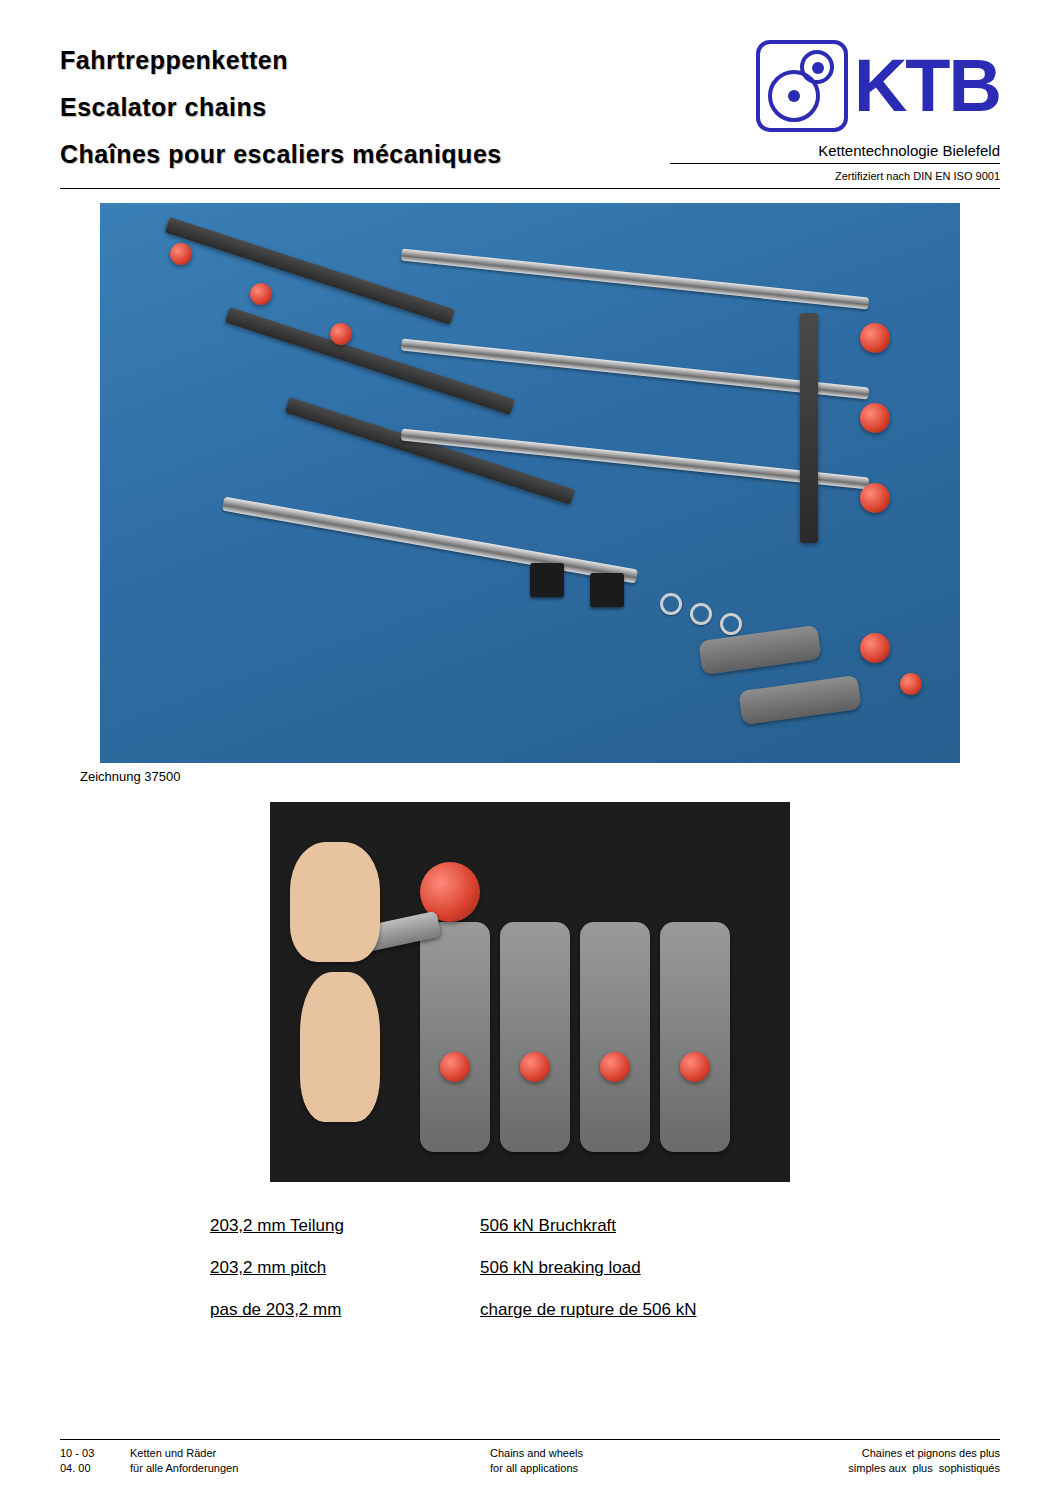Fahrtreppenketten
Escalator chains
Chaînes pour escaliers mécaniques
KTB
Kettentechnologie Bielefeld
Zertifiziert nach DIN EN ISO 9001
Zeichnung 37500
203,2 mm Teilung
506 kN Bruchkraft
203,2 mm pitch
506 kN breaking load
pas de 203,2 mm
charge de rupture de 506 kN
10 - 03
04. 00
Ketten und Räder
für alle Anforderungen
Chains and wheels
for all applications
Chaines et pignons des plus
simples aux plus sophistiqués